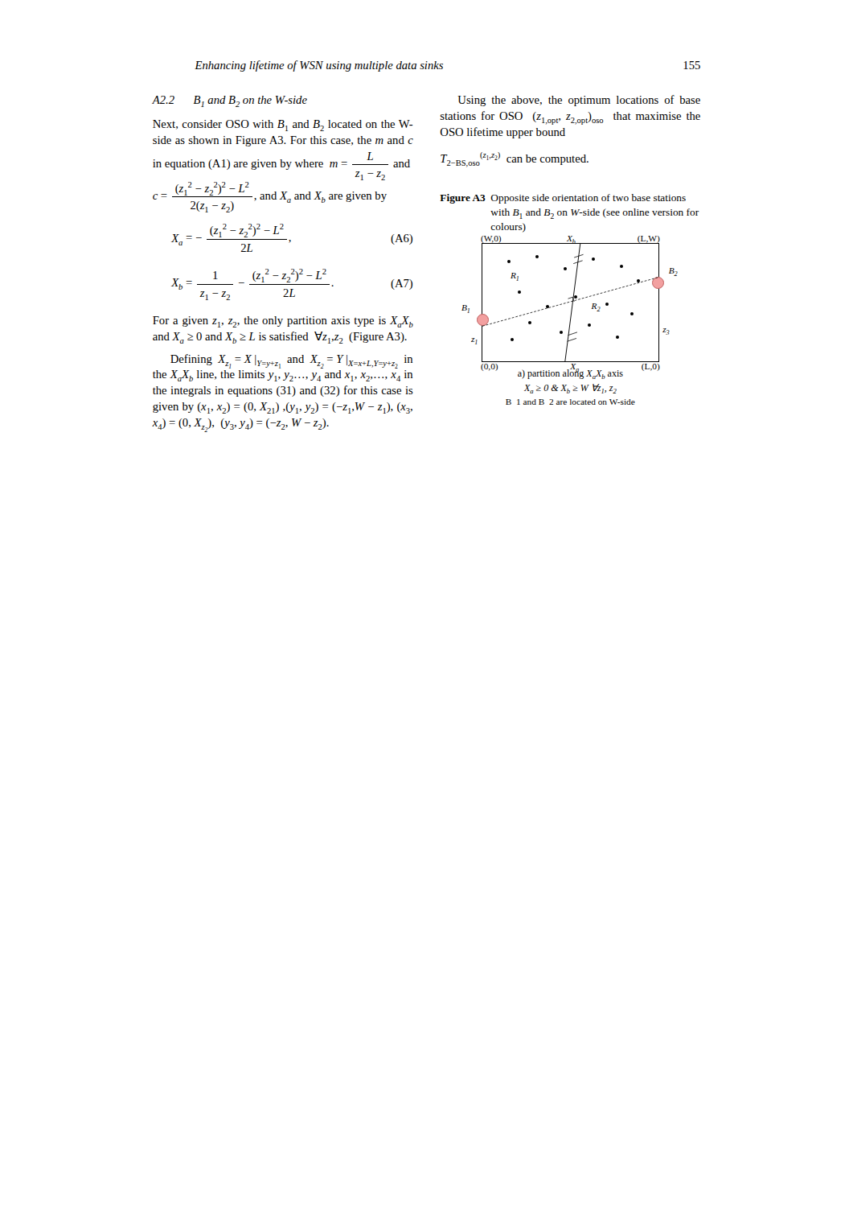Enhancing lifetime of WSN using multiple data sinks
155
A2.2 B1 and B2 on the W-side
Next, consider OSO with B1 and B2 located on the W-side as shown in Figure A3. For this case, the m and c in equation (A1) are given by where m = Lz1 − z2 and c = (z12 − z22)2 − L22(z1 − z2), and Xa and Xb are given by
Xa = − (z12 − z22)2 − L22L,
(A6)
Xb = 1 z1 − z2 − (z12 − z22)2 − L22L.
(A7)
For a given z1, z2, the only partition axis type is XaXb and Xa ≥ 0 and Xb ≥ L is satisfied ∀z1,z2 (Figure A3).
Defining Xz1 = X |Y=y+z1 and Xz2 = Y |X=x+L,Y=y+z2 in the XaXb line, the limits y1, y2…, y4 and x1, x2,…, x4 in the integrals in equations (31) and (32) for this case is given by (x1, x2) = (0, X21) ,(y1, y2) = (−z1,W − z1), (x3, x4) = (0, Xz2), (y3, y4) = (−z2, W − z2).
Using the above, the optimum locations of base stations for OSO (z1,opt, z2,opt)oso that maximise the OSO lifetime upper bound
T2−BS,oso(z1,z2) can be computed.
Figure A3 Opposite side orientation of two base stations with B1 and B2 on W-side (see online version for colours)
(W,0) (L,W) (0,0) (L,0) Xb Xa R1 R2 z1 z3
B1 B2
a) partition along XaXb axis
Xa ≥ 0 & Xb ≥ W ∀z1, z2
B 1 and B 2 are located on W-side